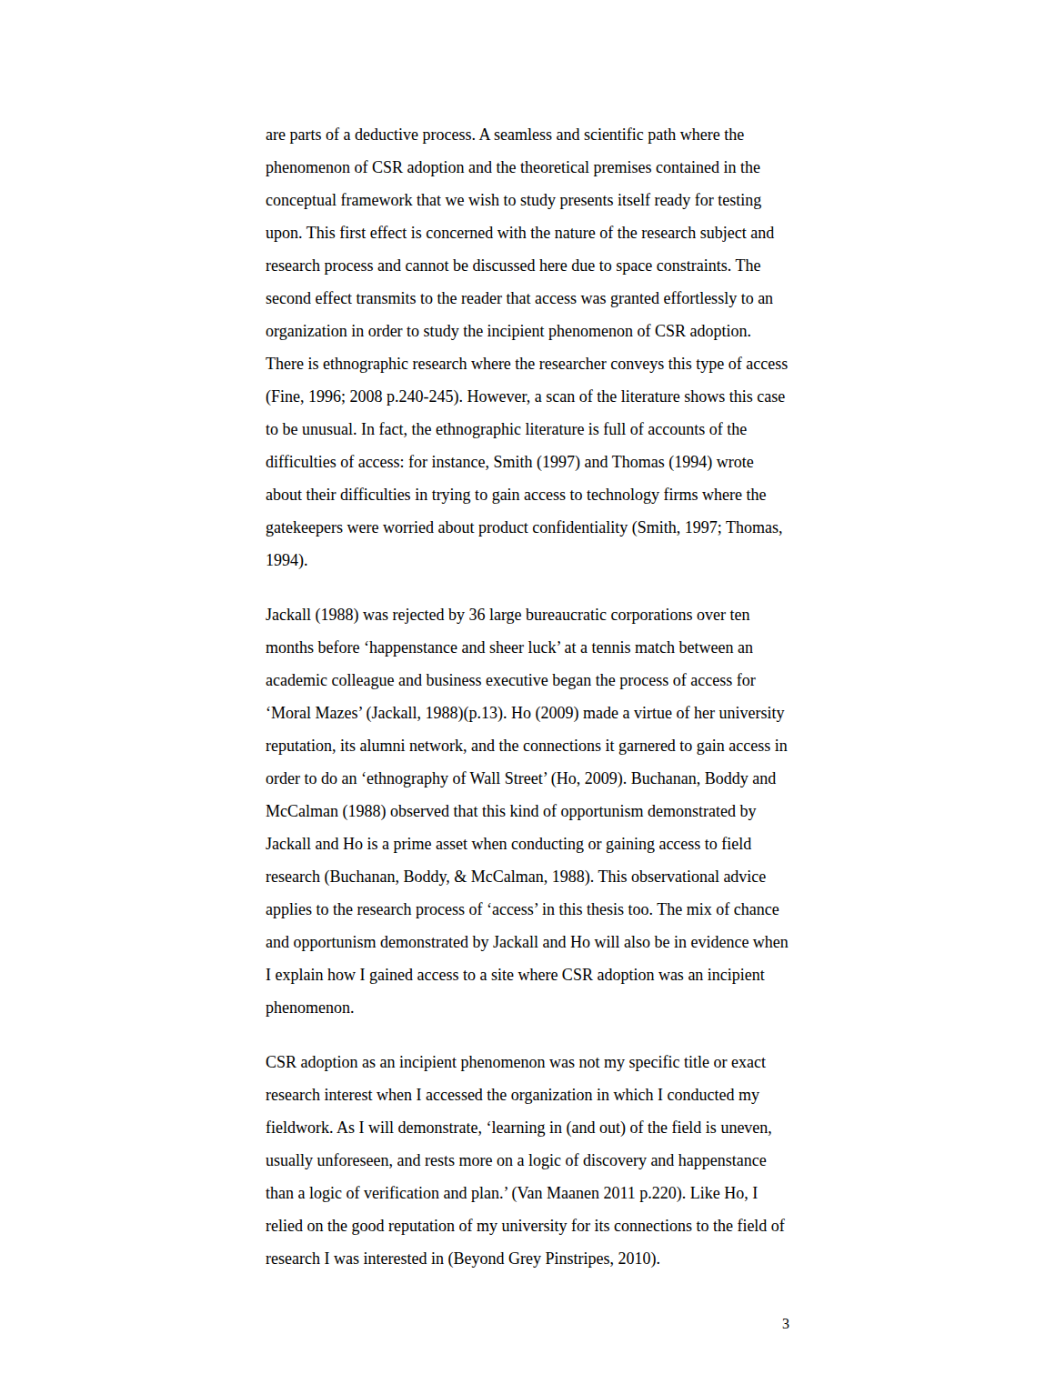are parts of a deductive process. A seamless and scientific path where the phenomenon of CSR adoption and the theoretical premises contained in the conceptual framework that we wish to study presents itself ready for testing upon. This first effect is concerned with the nature of the research subject and research process and cannot be discussed here due to space constraints. The second effect transmits to the reader that access was granted effortlessly to an organization in order to study the incipient phenomenon of CSR adoption. There is ethnographic research where the researcher conveys this type of access (Fine, 1996; 2008 p.240-245). However, a scan of the literature shows this case to be unusual. In fact, the ethnographic literature is full of accounts of the difficulties of access: for instance, Smith (1997) and Thomas (1994) wrote about their difficulties in trying to gain access to technology firms where the gatekeepers were worried about product confidentiality (Smith, 1997; Thomas, 1994).
Jackall (1988) was rejected by 36 large bureaucratic corporations over ten months before ‘happenstance and sheer luck’ at a tennis match between an academic colleague and business executive began the process of access for ‘Moral Mazes’ (Jackall, 1988)(p.13). Ho (2009) made a virtue of her university reputation, its alumni network, and the connections it garnered to gain access in order to do an ‘ethnography of Wall Street’ (Ho, 2009). Buchanan, Boddy and McCalman (1988) observed that this kind of opportunism demonstrated by Jackall and Ho is a prime asset when conducting or gaining access to field research (Buchanan, Boddy, & McCalman, 1988). This observational advice applies to the research process of ‘access’ in this thesis too. The mix of chance and opportunism demonstrated by Jackall and Ho will also be in evidence when I explain how I gained access to a site where CSR adoption was an incipient phenomenon.
CSR adoption as an incipient phenomenon was not my specific title or exact research interest when I accessed the organization in which I conducted my fieldwork. As I will demonstrate, ‘learning in (and out) of the field is uneven, usually unforeseen, and rests more on a logic of discovery and happenstance than a logic of verification and plan.’ (Van Maanen 2011 p.220). Like Ho, I relied on the good reputation of my university for its connections to the field of research I was interested in (Beyond Grey Pinstripes, 2010).
3